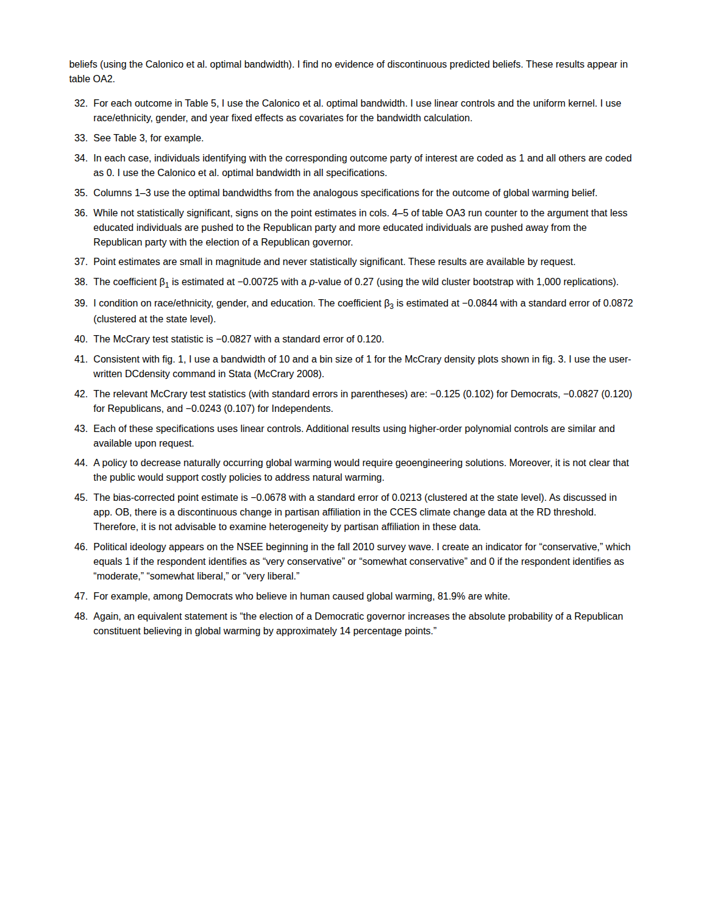beliefs (using the Calonico et al. optimal bandwidth). I find no evidence of discontinuous predicted beliefs. These results appear in table OA2.
For each outcome in Table 5, I use the Calonico et al. optimal bandwidth. I use linear controls and the uniform kernel. I use race/ethnicity, gender, and year fixed effects as covariates for the bandwidth calculation.
See Table 3, for example.
In each case, individuals identifying with the corresponding outcome party of interest are coded as 1 and all others are coded as 0. I use the Calonico et al. optimal bandwidth in all specifications.
Columns 1–3 use the optimal bandwidths from the analogous specifications for the outcome of global warming belief.
While not statistically significant, signs on the point estimates in cols. 4–5 of table OA3 run counter to the argument that less educated individuals are pushed to the Republican party and more educated individuals are pushed away from the Republican party with the election of a Republican governor.
Point estimates are small in magnitude and never statistically significant. These results are available by request.
The coefficient β1 is estimated at −0.00725 with a p-value of 0.27 (using the wild cluster bootstrap with 1,000 replications).
I condition on race/ethnicity, gender, and education. The coefficient β3 is estimated at −0.0844 with a standard error of 0.0872 (clustered at the state level).
The McCrary test statistic is −0.0827 with a standard error of 0.120.
Consistent with fig. 1, I use a bandwidth of 10 and a bin size of 1 for the McCrary density plots shown in fig. 3. I use the user-written DCdensity command in Stata (McCrary 2008).
The relevant McCrary test statistics (with standard errors in parentheses) are: −0.125 (0.102) for Democrats, −0.0827 (0.120) for Republicans, and −0.0243 (0.107) for Independents.
Each of these specifications uses linear controls. Additional results using higher-order polynomial controls are similar and available upon request.
A policy to decrease naturally occurring global warming would require geoengineering solutions. Moreover, it is not clear that the public would support costly policies to address natural warming.
The bias-corrected point estimate is −0.0678 with a standard error of 0.0213 (clustered at the state level). As discussed in app. OB, there is a discontinuous change in partisan affiliation in the CCES climate change data at the RD threshold. Therefore, it is not advisable to examine heterogeneity by partisan affiliation in these data.
Political ideology appears on the NSEE beginning in the fall 2010 survey wave. I create an indicator for “conservative,” which equals 1 if the respondent identifies as “very conservative” or “somewhat conservative” and 0 if the respondent identifies as “moderate,” “somewhat liberal,” or “very liberal.”
For example, among Democrats who believe in human caused global warming, 81.9% are white.
Again, an equivalent statement is “the election of a Democratic governor increases the absolute probability of a Republican constituent believing in global warming by approximately 14 percentage points.”